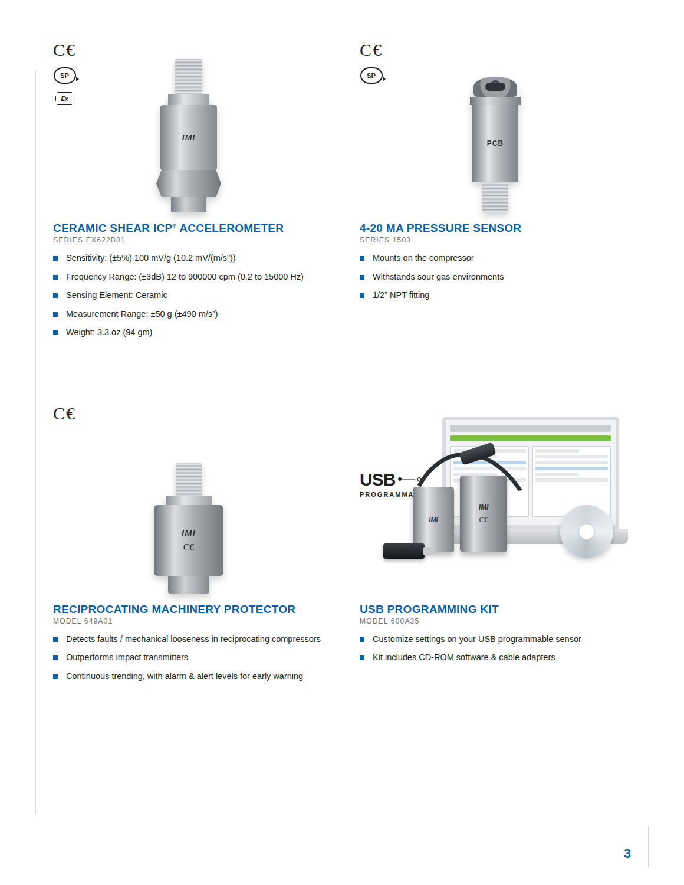C€
SP
Ex
IMI
Ceramic Shear ICP® Accelerometer
Series EX622B01
Sensitivity: (±5%) 100 mV/g (10.2 mV/(m/s²))
Frequency Range: (±3dB) 12 to 900000 cpm (0.2 to 15000 Hz)
Sensing Element: Ceramic
Measurement Range: ±50 g (±490 m/s²)
Weight: 3.3 oz (94 gm)
C€
SP
PCB
4-20 mA Pressure Sensor
Series 1503
Mounts on the compressor
Withstands sour gas environments
1/2” NPT fitting
C€
IMI C€
Reciprocating Machinery Protector
Model 649A01
Detects faults / mechanical looseness in reciprocating compressors
Outperforms impact transmitters
Continuous trending, with alarm & alert levels for early warning
USB•—∘
PROGRAMMABLE
IMI
IMI C€
USB Programming Kit
Model 600A35
Customize settings on your USB programmable sensor
Kit includes CD-ROM software & cable adapters
3